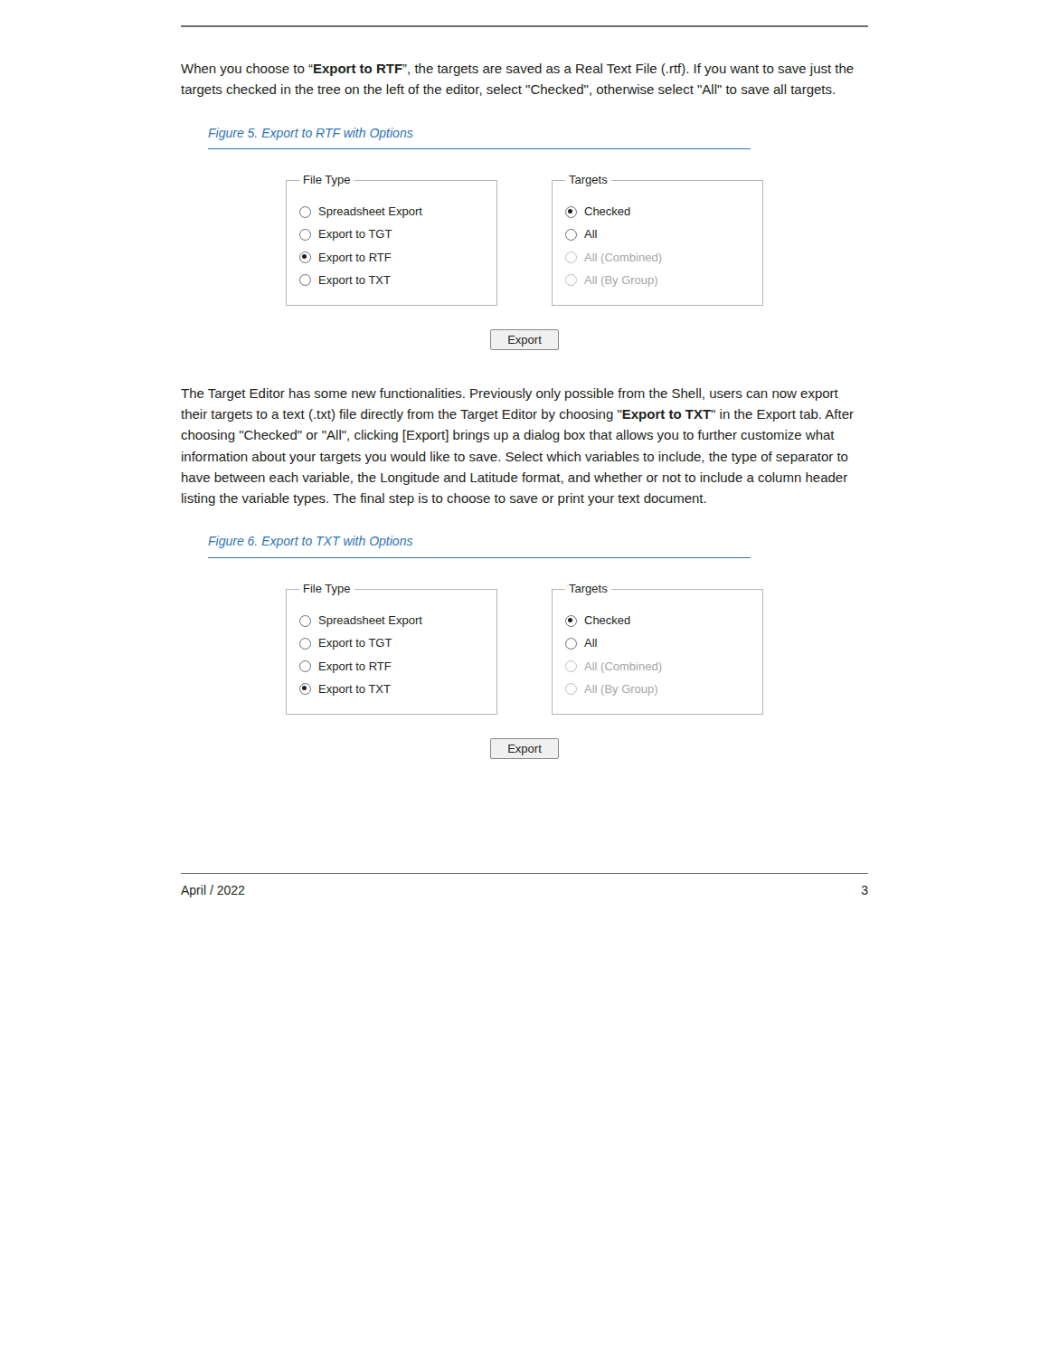When you choose to “Export to RTF”, the targets are saved as a Real Text File (.rtf). If you want to save just the targets checked in the tree on the left of the editor, select "Checked", otherwise select "All" to save all targets.
Figure 5. Export to RTF with Options
File Type
Spreadsheet Export
Export to TGT
Export to RTF
Export to TXT
Targets
Checked
All
All (Combined)
All (By Group)
Export
The Target Editor has some new functionalities. Previously only possible from the Shell, users can now export their targets to a text (.txt) file directly from the Target Editor by choosing "Export to TXT" in the Export tab. After choosing "Checked" or "All", clicking [Export] brings up a dialog box that allows you to further customize what information about your targets you would like to save. Select which variables to include, the type of separator to have between each variable, the Longitude and Latitude format, and whether or not to include a column header listing the variable types. The final step is to choose to save or print your text document.
Figure 6. Export to TXT with Options
File Type
Spreadsheet Export
Export to TGT
Export to RTF
Export to TXT
Targets
Checked
All
All (Combined)
All (By Group)
Export
April / 2022 3